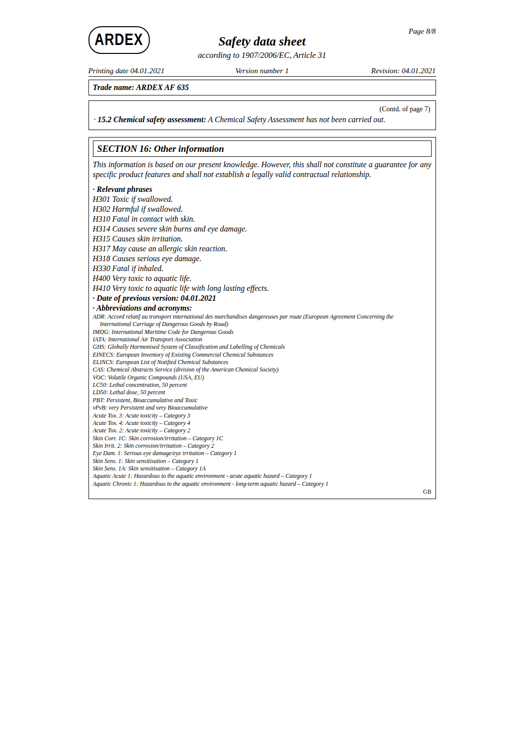ARDEX
Page 8/8
Safety data sheet
according to 1907/2006/EC, Article 31
Printing date 04.01.2021
Version number 1
Revision: 04.01.2021
Trade name: ARDEX AF 635
(Contd. of page 7)
· 15.2 Chemical safety assessment: A Chemical Safety Assessment has not been carried out.
SECTION 16: Other information
This information is based on our present knowledge. However, this shall not constitute a guarantee for any specific product features and shall not establish a legally valid contractual relationship.
· Relevant phrases
H301 Toxic if swallowed.
H302 Harmful if swallowed.
H310 Fatal in contact with skin.
H314 Causes severe skin burns and eye damage.
H315 Causes skin irritation.
H317 May cause an allergic skin reaction.
H318 Causes serious eye damage.
H330 Fatal if inhaled.
H400 Very toxic to aquatic life.
H410 Very toxic to aquatic life with long lasting effects.
· Date of previous version: 04.01.2021
· Abbreviations and acronyms:
ADR: Accord relatif au transport international des marchandises dangereuses par route (European Agreement Concerning the International Carriage of Dangerous Goods by Road) IMDG: International Maritime Code for Dangerous Goods
IATA: International Air Transport Association
GHS: Globally Harmonised System of Classification and Labelling of Chemicals
EINECS: European Inventory of Existing Commercial Chemical Substances
ELINCS: European List of Notified Chemical Substances
CAS: Chemical Abstracts Service (division of the American Chemical Society)
VOC: Volatile Organic Compounds (USA, EU)
LC50: Lethal concentration, 50 percent
LD50: Lethal dose, 50 percent
PBT: Persistent, Bioaccumulative and Toxic
vPvB: very Persistent and very Bioaccumulative
Acute Tox. 3: Acute toxicity – Category 3
Acute Tox. 4: Acute toxicity – Category 4
Acute Tox. 2: Acute toxicity – Category 2
Skin Corr. 1C: Skin corrosion/irritation – Category 1C
Skin Irrit. 2: Skin corrosion/irritation – Category 2
Eye Dam. 1: Serious eye damage/eye irritation – Category 1
Skin Sens. 1: Skin sensitisation – Category 1
Skin Sens. 1A: Skin sensitisation – Category 1A
Aquatic Acute 1: Hazardous to the aquatic environment - acute aquatic hazard – Category 1
Aquatic Chronic 1: Hazardous to the aquatic environment - long-term aquatic hazard – Category 1
GB